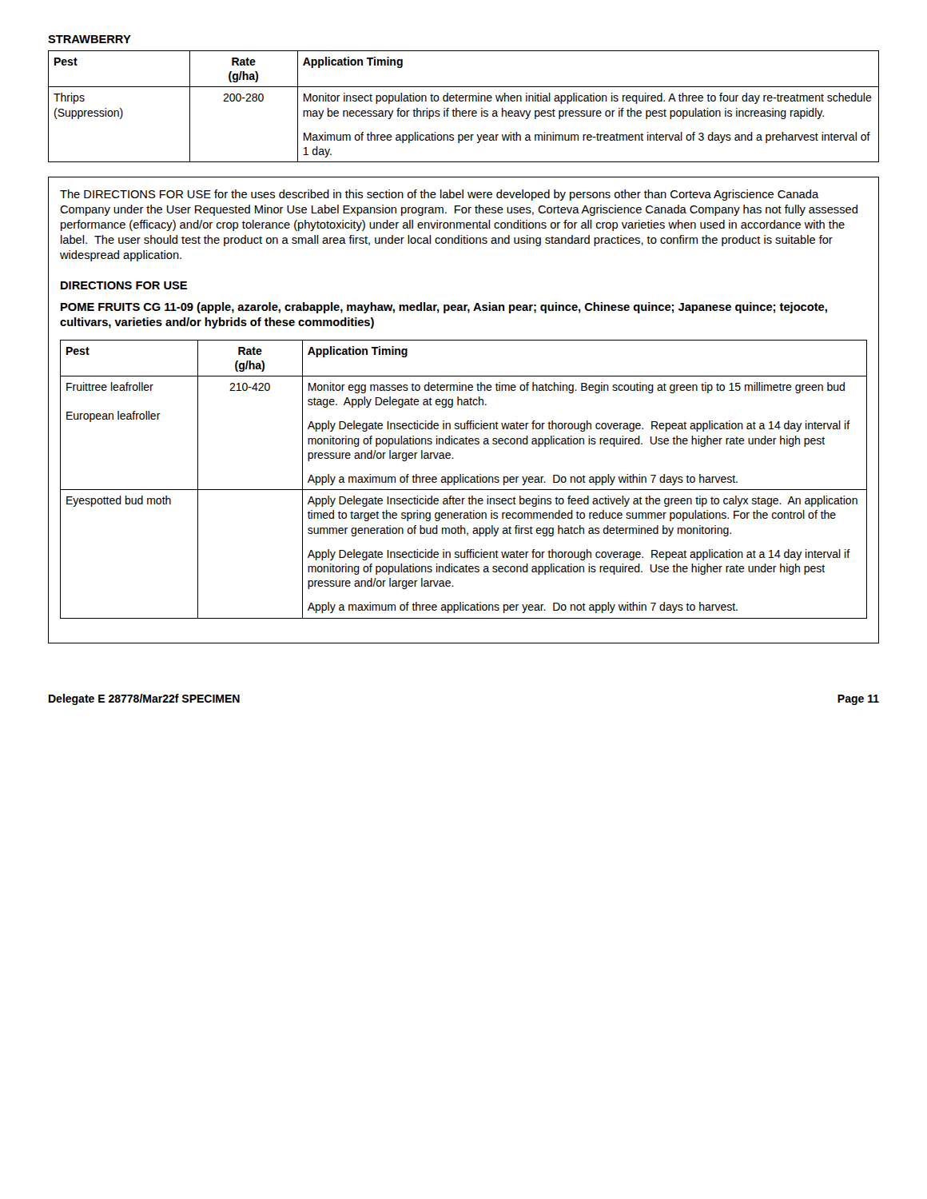STRAWBERRY
| Pest | Rate (g/ha) | Application Timing |
| --- | --- | --- |
| Thrips (Suppression) | 200-280 | Monitor insect population to determine when initial application is required. A three to four day re-treatment schedule may be necessary for thrips if there is a heavy pest pressure or if the pest population is increasing rapidly. Maximum of three applications per year with a minimum re-treatment interval of 3 days and a preharvest interval of 1 day. |
The DIRECTIONS FOR USE for the uses described in this section of the label were developed by persons other than Corteva Agriscience Canada Company under the User Requested Minor Use Label Expansion program. For these uses, Corteva Agriscience Canada Company has not fully assessed performance (efficacy) and/or crop tolerance (phytotoxicity) under all environmental conditions or for all crop varieties when used in accordance with the label. The user should test the product on a small area first, under local conditions and using standard practices, to confirm the product is suitable for widespread application.
DIRECTIONS FOR USE
POME FRUITS CG 11-09 (apple, azarole, crabapple, mayhaw, medlar, pear, Asian pear; quince, Chinese quince; Japanese quince; tejocote, cultivars, varieties and/or hybrids of these commodities)
| Pest | Rate (g/ha) | Application Timing |
| --- | --- | --- |
| Fruittree leafroller European leafroller | 210-420 | Monitor egg masses to determine the time of hatching. Begin scouting at green tip to 15 millimetre green bud stage. Apply Delegate at egg hatch. Apply Delegate Insecticide in sufficient water for thorough coverage. Repeat application at a 14 day interval if monitoring of populations indicates a second application is required. Use the higher rate under high pest pressure and/or larger larvae. Apply a maximum of three applications per year. Do not apply within 7 days to harvest. |
| Eyespotted bud moth | | Apply Delegate Insecticide after the insect begins to feed actively at the green tip to calyx stage. An application timed to target the spring generation is recommended to reduce summer populations. For the control of the summer generation of bud moth, apply at first egg hatch as determined by monitoring. Apply Delegate Insecticide in sufficient water for thorough coverage. Repeat application at a 14 day interval if monitoring of populations indicates a second application is required. Use the higher rate under high pest pressure and/or larger larvae. Apply a maximum of three applications per year. Do not apply within 7 days to harvest. |
Delegate E 28778/Mar22f SPECIMEN Page 11